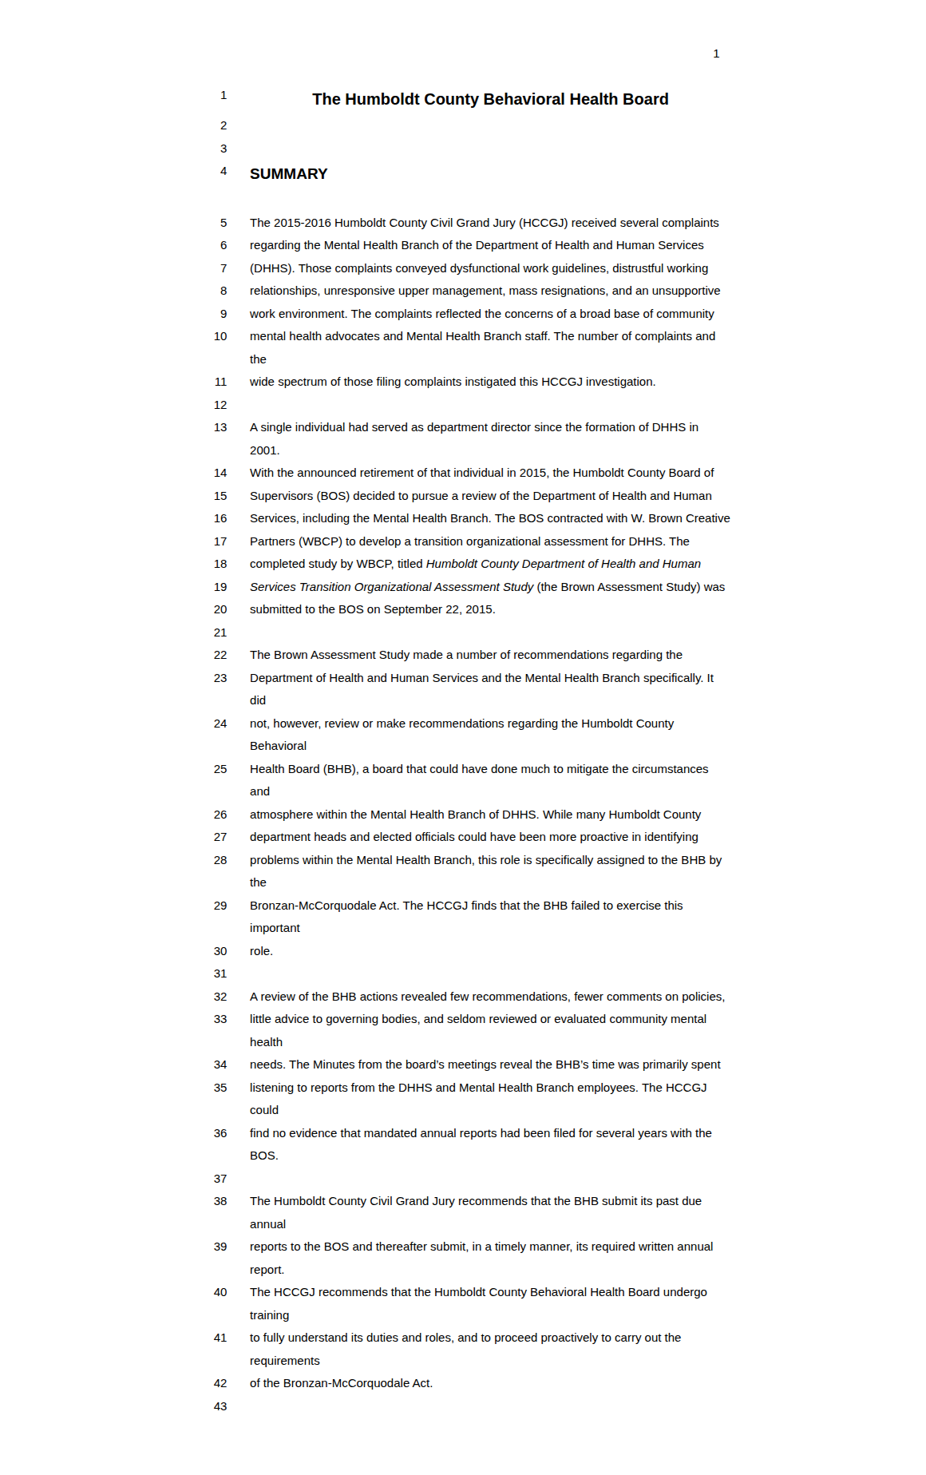1
1
The Humboldt County Behavioral Health Board
2
3
4
SUMMARY
5
The 2015-2016 Humboldt County Civil Grand Jury (HCCGJ) received several complaints
6
regarding the Mental Health Branch of the Department of Health and Human Services
7
(DHHS). Those complaints conveyed dysfunctional work guidelines, distrustful working
8
relationships, unresponsive upper management, mass resignations, and an unsupportive
9
work environment. The complaints reflected the concerns of a broad base of community
10
mental health advocates and Mental Health Branch staff. The number of complaints and the
11
wide spectrum of those filing complaints instigated this HCCGJ investigation.
12
13
A single individual had served as department director since the formation of DHHS in 2001.
14
With the announced retirement of that individual in 2015, the Humboldt County Board of
15
Supervisors (BOS) decided to pursue a review of the Department of Health and Human
16
Services, including the Mental Health Branch. The BOS contracted with W. Brown Creative
17
Partners (WBCP) to develop a transition organizational assessment for DHHS. The
18
completed study by WBCP, titled Humboldt County Department of Health and Human
19
Services Transition Organizational Assessment Study (the Brown Assessment Study) was
20
submitted to the BOS on September 22, 2015.
21
22
The Brown Assessment Study made a number of recommendations regarding the
23
Department of Health and Human Services and the Mental Health Branch specifically. It did
24
not, however, review or make recommendations regarding the Humboldt County Behavioral
25
Health Board (BHB), a board that could have done much to mitigate the circumstances and
26
atmosphere within the Mental Health Branch of DHHS. While many Humboldt County
27
department heads and elected officials could have been more proactive in identifying
28
problems within the Mental Health Branch, this role is specifically assigned to the BHB by the
29
Bronzan-McCorquodale Act. The HCCGJ finds that the BHB failed to exercise this important
30
role.
31
32
A review of the BHB actions revealed few recommendations, fewer comments on policies,
33
little advice to governing bodies, and seldom reviewed or evaluated community mental health
34
needs. The Minutes from the board’s meetings reveal the BHB’s time was primarily spent
35
listening to reports from the DHHS and Mental Health Branch employees. The HCCGJ could
36
find no evidence that mandated annual reports had been filed for several years with the BOS.
37
38
The Humboldt County Civil Grand Jury recommends that the BHB submit its past due annual
39
reports to the BOS and thereafter submit, in a timely manner, its required written annual report.
40
The HCCGJ recommends that the Humboldt County Behavioral Health Board undergo training
41
to fully understand its duties and roles, and to proceed proactively to carry out the requirements
42
of the Bronzan-McCorquodale Act.
43